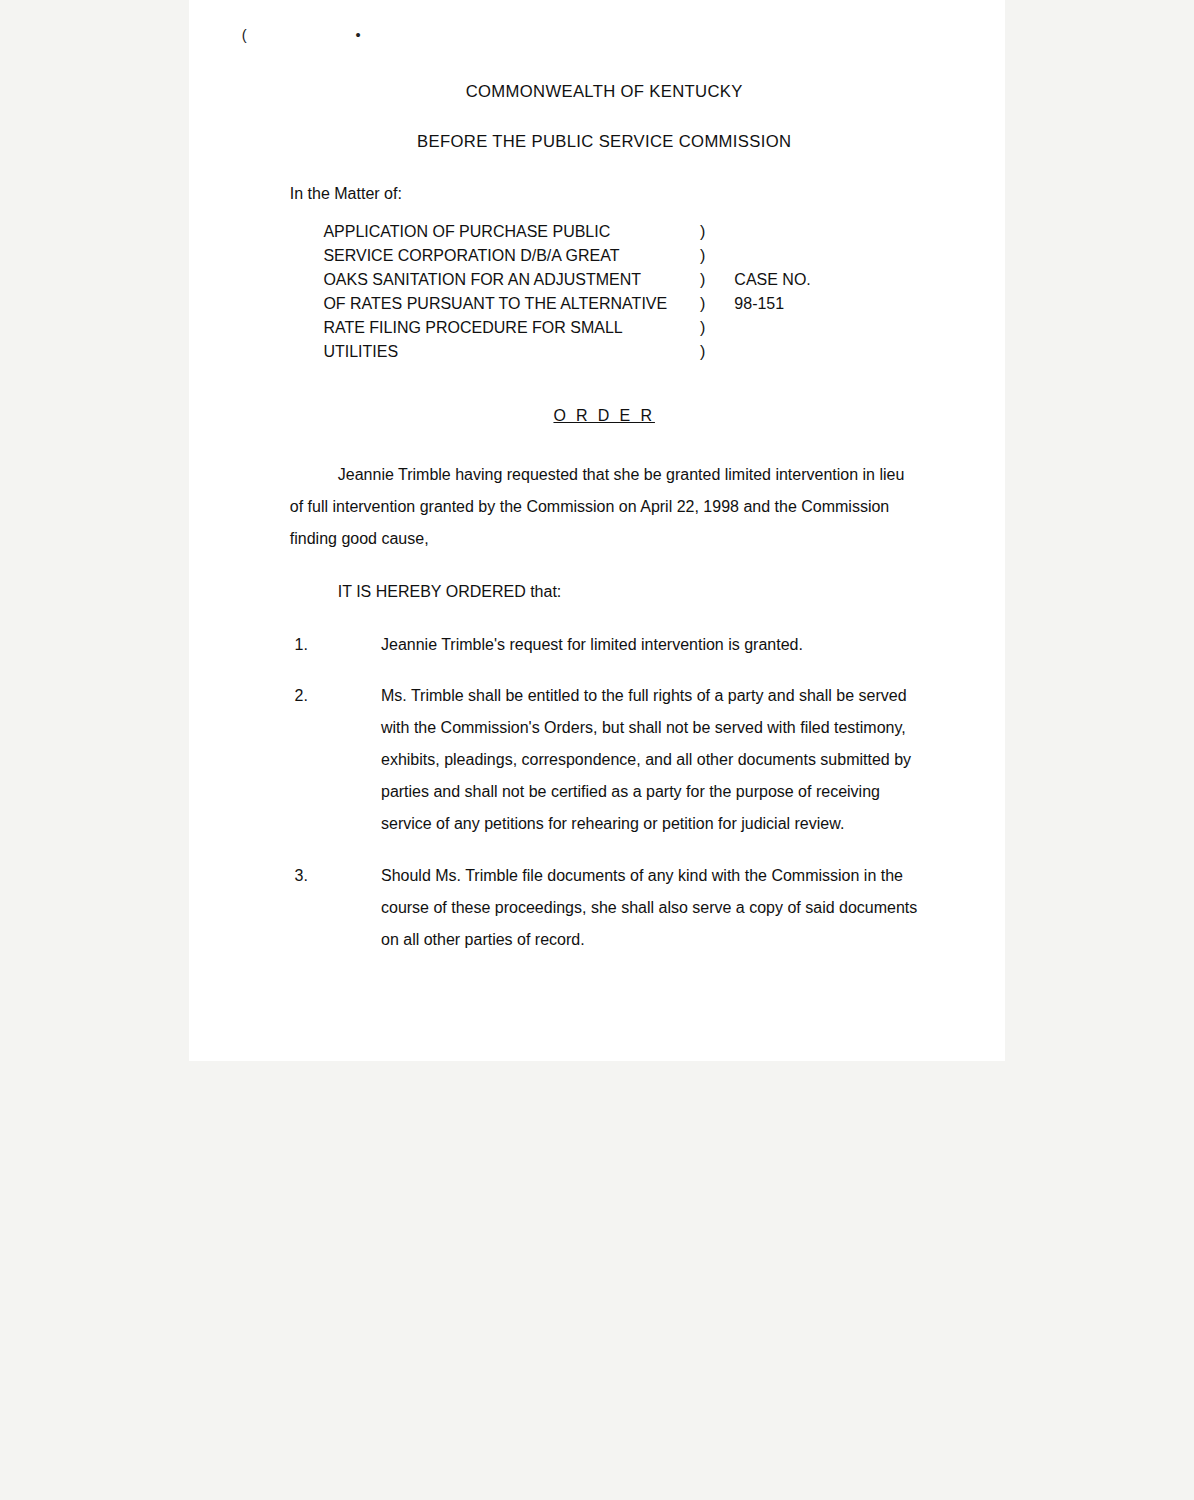( •
COMMONWEALTH OF KENTUCKY
BEFORE THE PUBLIC SERVICE COMMISSION
In the Matter of:
| APPLICATION OF PURCHASE PUBLIC | ) | |
| SERVICE CORPORATION D/B/A GREAT | ) | |
| OAKS SANITATION FOR AN ADJUSTMENT | ) | CASE NO. |
| OF RATES PURSUANT TO THE ALTERNATIVE | ) | 98-151 |
| RATE FILING PROCEDURE FOR SMALL | ) | |
| UTILITIES | ) | |
O R D E R
Jeannie Trimble having requested that she be granted limited intervention in lieu of full intervention granted by the Commission on April 22, 1998 and the Commission finding good cause,
IT IS HEREBY ORDERED that:
1. Jeannie Trimble's request for limited intervention is granted.
2. Ms. Trimble shall be entitled to the full rights of a party and shall be served with the Commission's Orders, but shall not be served with filed testimony, exhibits, pleadings, correspondence, and all other documents submitted by parties and shall not be certified as a party for the purpose of receiving service of any petitions for rehearing or petition for judicial review.
3. Should Ms. Trimble file documents of any kind with the Commission in the course of these proceedings, she shall also serve a copy of said documents on all other parties of record.